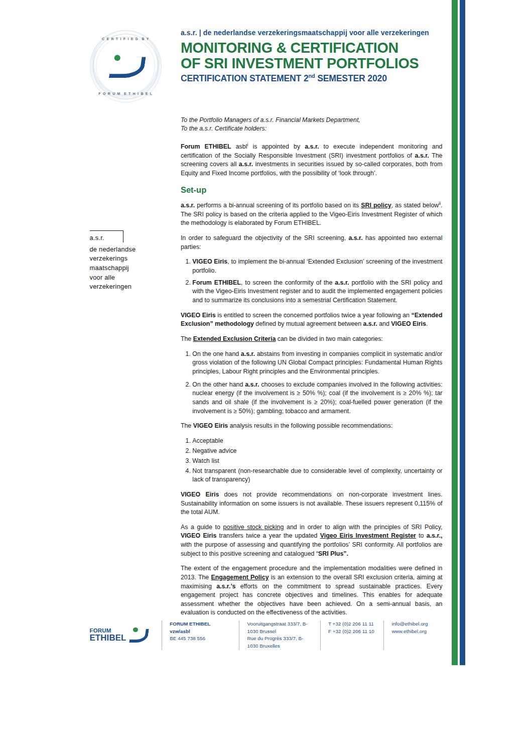C E R T I F I E D B Y
F O R U M E T H I B E L
a.s.r. | de nederlandse verzekeringsmaatschappij voor alle verzekeringen
MONITORING & CERTIFICATION
OF SRI INVESTMENT PORTFOLIOS
CERTIFICATION STATEMENT 2nd SEMESTER 2020
a.s.r.
de nederlandse
verzekerings
maatschappij
voor alle
verzekeringen
To the Portfolio Managers of a.s.r. Financial Markets Department,
To the a.s.r. Certificate holders:
Forum ETHIBEL asbli is appointed by a.s.r. to execute independent monitoring and certification of the Socially Responsible Investment (SRI) investment portfolios of a.s.r. The screening covers all a.s.r. investments in securities issued by so-called corporates, both from Equity and Fixed Income portfolios, with the possibility of ‘look through’.
Set-up
a.s.r. performs a bi-annual screening of its portfolio based on its SRI policy, as stated belowii. The SRI policy is based on the criteria applied to the Vigeo-Eiris Investment Register of which the methodology is elaborated by Forum ETHIBEL.
In order to safeguard the objectivity of the SRI screening, a.s.r. has appointed two external parties:
VIGEO Eiris, to implement the bi-annual ‘Extended Exclusion’ screening of the investment portfolio.
Forum ETHIBEL, to screen the conformity of the a.s.r. portfolio with the SRI policy and with the Vigeo-Eiris Investment register and to audit the implemented engagement policies and to summarize its conclusions into a semestrial Certification Statement.
VIGEO Eiris is entitled to screen the concerned portfolios twice a year following an “Extended Exclusion” methodology defined by mutual agreement between a.s.r. and VIGEO Eiris.
The Extended Exclusion Criteria can be divided in two main categories:
On the one hand a.s.r. abstains from investing in companies complicit in systematic and/or gross violation of the following UN Global Compact principles: Fundamental Human Rights principles, Labour Right principles and the Environmental principles.
On the other hand a.s.r. chooses to exclude companies involved in the following activities: nuclear energy (if the involvement is ≥ 50% %); coal (if the involvement is ≥ 20% %); tar sands and oil shale (if the involvement is ≥ 20%); coal-fuelled power generation (if the involvement is ≥ 50%); gambling; tobacco and armament.
The VIGEO Eiris analysis results in the following possible recommendations:
Acceptable
Negative advice
Watch list
Not transparent (non-researchable due to considerable level of complexity, uncertainty or lack of transparency)
VIGEO Eiris does not provide recommendations on non-corporate investment lines. Sustainability information on some issuers is not available. These issuers represent 0,115% of the total AUM.
As a guide to positive stock picking and in order to align with the principles of SRI Policy, VIGEO Eiris transfers twice a year the updated Vigeo Eiris Investment Register to a.s.r., with the purpose of assessing and quantifying the portfolios’ SRI conformity. All portfolios are subject to this positive screening and catalogued “SRI Plus”.
The extent of the engagement procedure and the implementation modalities were defined in 2013. The Engagement Policy is an extension to the overall SRI exclusion criteria, aiming at maximising a.s.r.’s efforts on the commitment to spread sustainable practices. Every engagement project has concrete objectives and timelines. This enables for adequate assessment whether the objectives have been achieved. On a semi-annual basis, an evaluation is conducted on the effectiveness of the activities.
FORUM
ETHIBEL
FORUM ETHIBEL vzw/asbl
BE 445 738 556
Vooruitgangstraat 333/7, B-1030 Brussel
Rue du Progrès 333/7, B-1030 Bruxelles
T +32 (0)2 206 11 11
F +32 (0)2 206 11 10
info@ethibel.org
www.ethibel.org